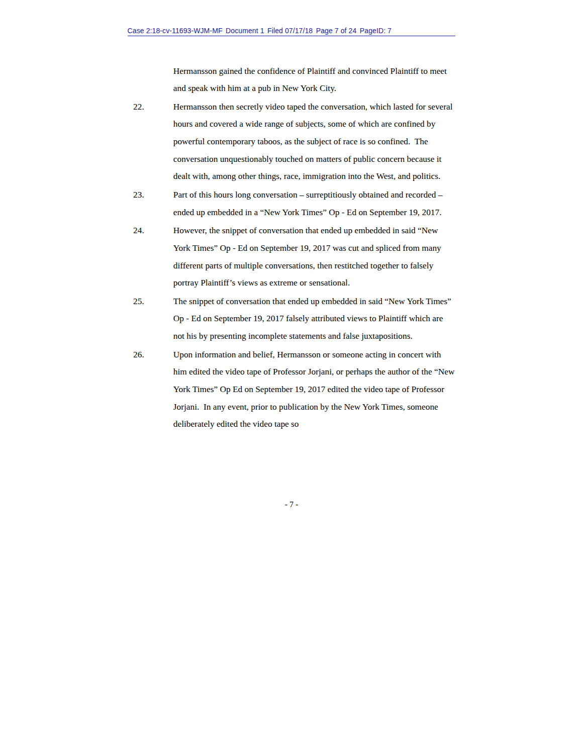Case 2:18-cv-11693-WJM-MF Document 1 Filed 07/17/18 Page 7 of 24 PageID: 7
Hermansson gained the confidence of Plaintiff and convinced Plaintiff to meet and speak with him at a pub in New York City.
22. Hermansson then secretly video taped the conversation, which lasted for several hours and covered a wide range of subjects, some of which are confined by powerful contemporary taboos, as the subject of race is so confined. The conversation unquestionably touched on matters of public concern because it dealt with, among other things, race, immigration into the West, and politics.
23. Part of this hours long conversation – surreptitiously obtained and recorded – ended up embedded in a “New York Times” Op - Ed on September 19, 2017.
24. However, the snippet of conversation that ended up embedded in said “New York Times” Op - Ed on September 19, 2017 was cut and spliced from many different parts of multiple conversations, then restitched together to falsely portray Plaintiff’s views as extreme or sensational.
25. The snippet of conversation that ended up embedded in said “New York Times” Op - Ed on September 19, 2017 falsely attributed views to Plaintiff which are not his by presenting incomplete statements and false juxtapositions.
26. Upon information and belief, Hermansson or someone acting in concert with him edited the video tape of Professor Jorjani, or perhaps the author of the “New York Times” Op Ed on September 19, 2017 edited the video tape of Professor Jorjani. In any event, prior to publication by the New York Times, someone deliberately edited the video tape so
- 7 -